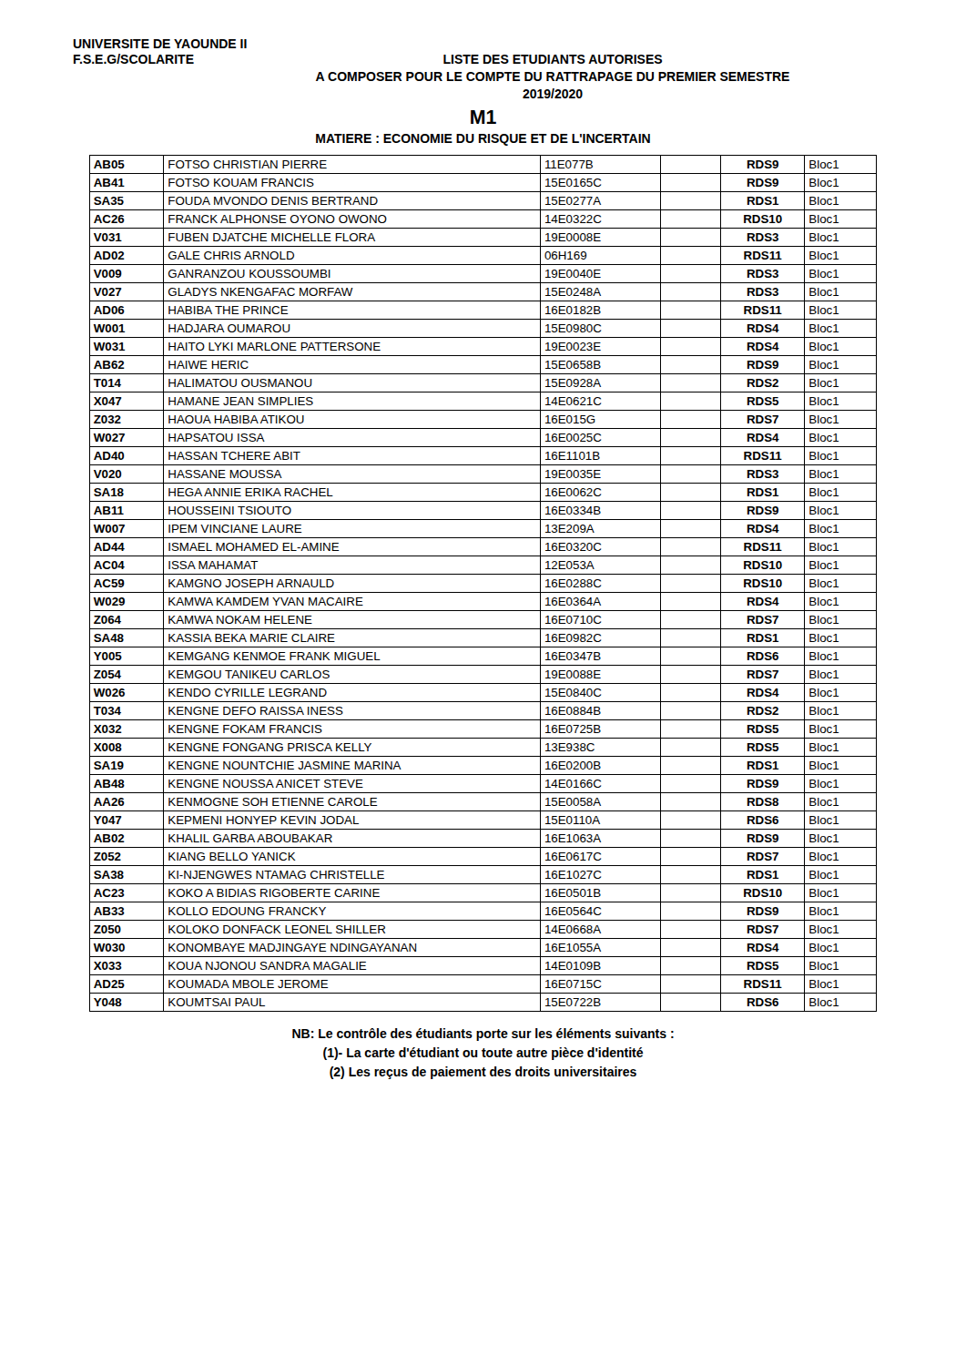UNIVERSITE DE YAOUNDE II
F.S.E.G/SCOLARITE
LISTE DES ETUDIANTS AUTORISES
A COMPOSER POUR LE COMPTE DU RATTRAPAGE DU PREMIER SEMESTRE
2019/2020
M1
MATIERE : ECONOMIE DU RISQUE ET DE L'INCERTAIN
| AB05 | FOTSO CHRISTIAN PIERRE | 11E077B | | RDS9 | Bloc1 |
| AB41 | FOTSO KOUAM FRANCIS | 15E0165C | | RDS9 | Bloc1 |
| SA35 | FOUDA MVONDO DENIS BERTRAND | 15E0277A | | RDS1 | Bloc1 |
| AC26 | FRANCK ALPHONSE OYONO OWONO | 14E0322C | | RDS10 | Bloc1 |
| V031 | FUBEN DJATCHE MICHELLE FLORA | 19E0008E | | RDS3 | Bloc1 |
| AD02 | GALE CHRIS ARNOLD | 06H169 | | RDS11 | Bloc1 |
| V009 | GANRANZOU KOUSSOUMBI | 19E0040E | | RDS3 | Bloc1 |
| V027 | GLADYS NKENGAFAC MORFAW | 15E0248A | | RDS3 | Bloc1 |
| AD06 | HABIBA THE PRINCE | 16E0182B | | RDS11 | Bloc1 |
| W001 | HADJARA OUMAROU | 15E0980C | | RDS4 | Bloc1 |
| W031 | HAITO LYKI MARLONE PATTERSONE | 19E0023E | | RDS4 | Bloc1 |
| AB62 | HAIWE HERIC | 15E0658B | | RDS9 | Bloc1 |
| T014 | HALIMATOU OUSMANOU | 15E0928A | | RDS2 | Bloc1 |
| X047 | HAMANE JEAN SIMPLIES | 14E0621C | | RDS5 | Bloc1 |
| Z032 | HAOUA HABIBA ATIKOU | 16E015G | | RDS7 | Bloc1 |
| W027 | HAPSATOU ISSA | 16E0025C | | RDS4 | Bloc1 |
| AD40 | HASSAN TCHERE ABIT | 16E1101B | | RDS11 | Bloc1 |
| V020 | HASSANE MOUSSA | 19E0035E | | RDS3 | Bloc1 |
| SA18 | HEGA ANNIE ERIKA RACHEL | 16E0062C | | RDS1 | Bloc1 |
| AB11 | HOUSSEINI TSIOUTO | 16E0334B | | RDS9 | Bloc1 |
| W007 | IPEM VINCIANE LAURE | 13E209A | | RDS4 | Bloc1 |
| AD44 | ISMAEL MOHAMED EL-AMINE | 16E0320C | | RDS11 | Bloc1 |
| AC04 | ISSA MAHAMAT | 12E053A | | RDS10 | Bloc1 |
| AC59 | KAMGNO JOSEPH ARNAULD | 16E0288C | | RDS10 | Bloc1 |
| W029 | KAMWA KAMDEM YVAN MACAIRE | 16E0364A | | RDS4 | Bloc1 |
| Z064 | KAMWA NOKAM HELENE | 16E0710C | | RDS7 | Bloc1 |
| SA48 | KASSIA BEKA MARIE CLAIRE | 16E0982C | | RDS1 | Bloc1 |
| Y005 | KEMGANG KENMOE FRANK MIGUEL | 16E0347B | | RDS6 | Bloc1 |
| Z054 | KEMGOU TANIKEU CARLOS | 19E0088E | | RDS7 | Bloc1 |
| W026 | KENDO CYRILLE LEGRAND | 15E0840C | | RDS4 | Bloc1 |
| T034 | KENGNE DEFO RAISSA INESS | 16E0884B | | RDS2 | Bloc1 |
| X032 | KENGNE FOKAM FRANCIS | 16E0725B | | RDS5 | Bloc1 |
| X008 | KENGNE FONGANG PRISCA KELLY | 13E938C | | RDS5 | Bloc1 |
| SA19 | KENGNE NOUNTCHIE JASMINE MARINA | 16E0200B | | RDS1 | Bloc1 |
| AB48 | KENGNE NOUSSA ANICET STEVE | 14E0166C | | RDS9 | Bloc1 |
| AA26 | KENMOGNE SOH ETIENNE CAROLE | 15E0058A | | RDS8 | Bloc1 |
| Y047 | KEPMENI HONYEP KEVIN JODAL | 15E0110A | | RDS6 | Bloc1 |
| AB02 | KHALIL GARBA ABOUBAKAR | 16E1063A | | RDS9 | Bloc1 |
| Z052 | KIANG BELLO YANICK | 16E0617C | | RDS7 | Bloc1 |
| SA38 | KI-NJENGWES NTAMAG CHRISTELLE | 16E1027C | | RDS1 | Bloc1 |
| AC23 | KOKO A BIDIAS RIGOBERTE CARINE | 16E0501B | | RDS10 | Bloc1 |
| AB33 | KOLLO EDOUNG FRANCKY | 16E0564C | | RDS9 | Bloc1 |
| Z050 | KOLOKO DONFACK LEONEL SHILLER | 14E0668A | | RDS7 | Bloc1 |
| W030 | KONOMBAYE MADJINGAYE NDINGAYANAN | 16E1055A | | RDS4 | Bloc1 |
| X033 | KOUA NJONOU SANDRA MAGALIE | 14E0109B | | RDS5 | Bloc1 |
| AD25 | KOUMADA MBOLE JEROME | 16E0715C | | RDS11 | Bloc1 |
| Y048 | KOUMTSAI PAUL | 15E0722B | | RDS6 | Bloc1 |
NB: Le contrôle des étudiants porte sur les éléments suivants :
(1)- La carte d'étudiant ou toute autre pièce d'identité
(2) Les reçus de paiement des droits universitaires